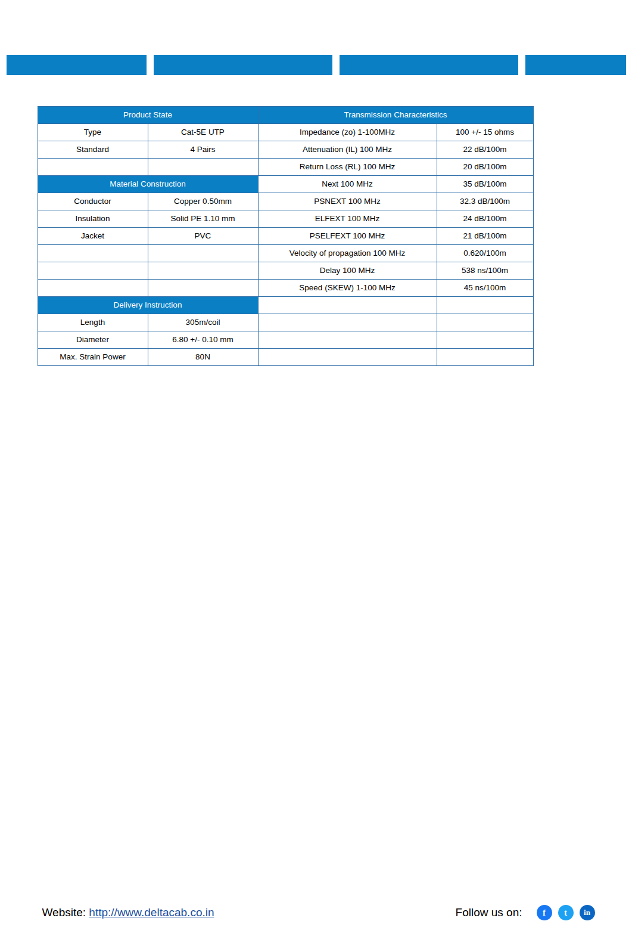| Product State | Transmission Characteristics |
| Type | Cat-5E UTP | Impedance (zo) 1-100MHz | 100 +/- 15 ohms |
| Standard | 4 Pairs | Attenuation (IL) 100 MHz | 22 dB/100m |
| | | Return Loss (RL) 100 MHz | 20 dB/100m |
| Material Construction | Next 100 MHz | 35 dB/100m |
| Conductor | Copper 0.50mm | PSNEXT 100 MHz | 32.3 dB/100m |
| Insulation | Solid PE 1.10 mm | ELFEXT 100 MHz | 24 dB/100m |
| Jacket | PVC | PSELFEXT 100 MHz | 21 dB/100m |
| | | Velocity of propagation 100 MHz | 0.620/100m |
| | | Delay 100 MHz | 538 ns/100m |
| | | Speed (SKEW) 1-100 MHz | 45 ns/100m |
| Delivery Instruction | | |
| Length | 305m/coil | | |
| Diameter | 6.80 +/- 0.10 mm | | |
| Max. Strain Power | 80N | | |
Website: http://www.deltacab.co.in
Follow us on: f t in